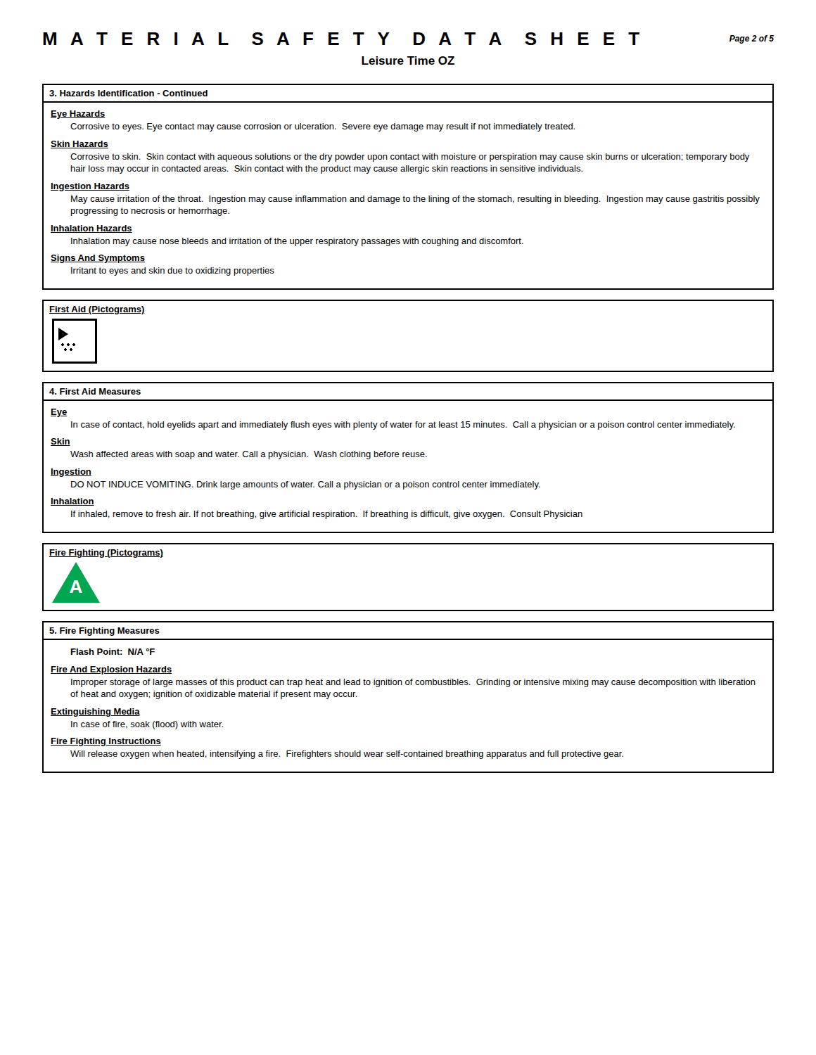M A T E R I A L S A F E T Y D A T A S H E E T
Page 2 of 5
Leisure Time OZ
3. Hazards Identification - Continued
Eye Hazards
Corrosive to eyes. Eye contact may cause corrosion or ulceration. Severe eye damage may result if not immediately treated.
Skin Hazards
Corrosive to skin. Skin contact with aqueous solutions or the dry powder upon contact with moisture or perspiration may cause skin burns or ulceration; temporary body hair loss may occur in contacted areas. Skin contact with the product may cause allergic skin reactions in sensitive individuals.
Ingestion Hazards
May cause irritation of the throat. Ingestion may cause inflammation and damage to the lining of the stomach, resulting in bleeding. Ingestion may cause gastritis possibly progressing to necrosis or hemorrhage.
Inhalation Hazards
Inhalation may cause nose bleeds and irritation of the upper respiratory passages with coughing and discomfort.
Signs And Symptoms
Irritant to eyes and skin due to oxidizing properties
First Aid (Pictograms)
4. First Aid Measures
Eye
In case of contact, hold eyelids apart and immediately flush eyes with plenty of water for at least 15 minutes. Call a physician or a poison control center immediately.
Skin
Wash affected areas with soap and water. Call a physician. Wash clothing before reuse.
Ingestion
DO NOT INDUCE VOMITING. Drink large amounts of water. Call a physician or a poison control center immediately.
Inhalation
If inhaled, remove to fresh air. If not breathing, give artificial respiration. If breathing is difficult, give oxygen. Consult Physician
Fire Fighting (Pictograms)
5. Fire Fighting Measures
Flash Point: N/A °F
Fire And Explosion Hazards
Improper storage of large masses of this product can trap heat and lead to ignition of combustibles. Grinding or intensive mixing may cause decomposition with liberation of heat and oxygen; ignition of oxidizable material if present may occur.
Extinguishing Media
In case of fire, soak (flood) with water.
Fire Fighting Instructions
Will release oxygen when heated, intensifying a fire. Firefighters should wear self-contained breathing apparatus and full protective gear.